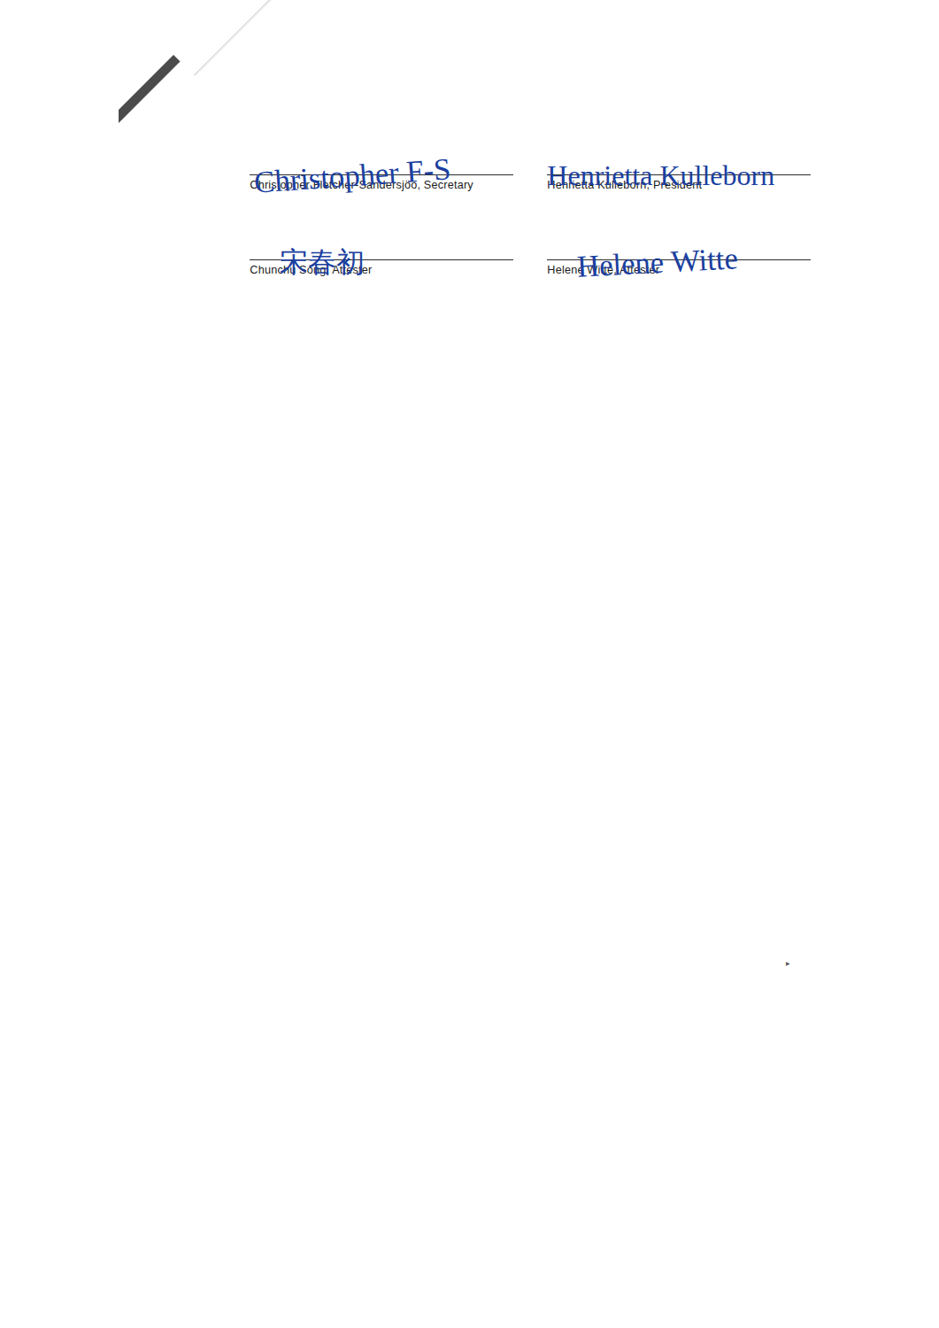Christopher F-S
Christopher Fletcher-Sandersjöö, Secretary
Henrietta Kulleborn
Henrietta Kulleborn, President
宋春初
Chunchu Song, Attester
Helene Witte
Helene Witte, Attester
▸